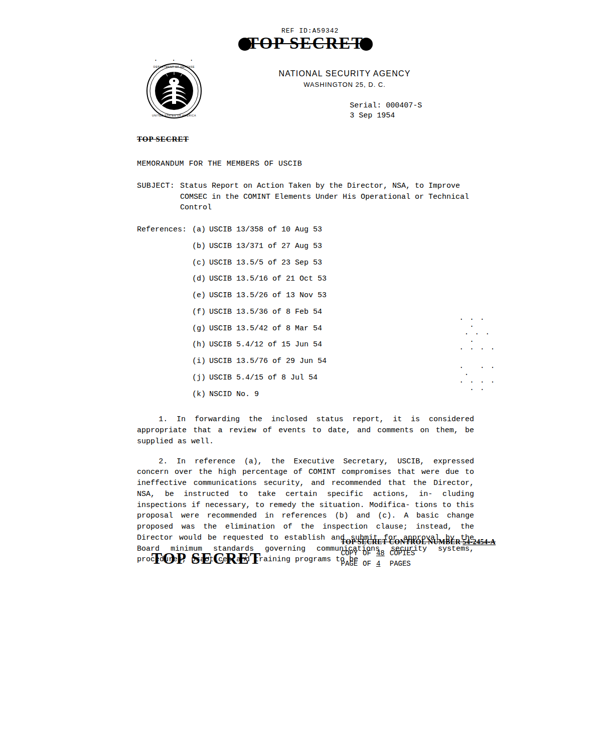· · ·
REF ID:A59342
TOP SECRET
DEPARTMENT OF DEFENSE UNITED STATES OF AMERICA
NATIONAL SECURITY AGENCY
WASHINGTON 25, D. C.
Serial: 000407-S
3 Sep 1954
TOP SECRET
MEMORANDUM FOR THE MEMBERS OF USCIB
SUBJECT:
Status Report on Action Taken by the Director, NSA, to Improve COMSEC in the COMINT Elements Under His Operational or Technical Control
References:
(a) USCIB 13/358 of 10 Aug 53
(b) USCIB 13/371 of 27 Aug 53
(c) USCIB 13.5/5 of 23 Sep 53
(d) USCIB 13.5/16 of 21 Oct 53
(e) USCIB 13.5/26 of 13 Nov 53
(f) USCIB 13.5/36 of 8 Feb 54
(g) USCIB 13.5/42 of 8 Mar 54
(h) USCIB 5.4/12 of 15 Jun 54
(i) USCIB 13.5/76 of 29 Jun 54
(j) USCIB 5.4/15 of 8 Jul 54
(k) NSCID No. 9
· · · · · · · · · · · ·
· · · · · · · · · ·
1. In forwarding the inclosed status report, it is considered appropriate that a review of events to date, and comments on them, be supplied as well.
2. In reference (a), the Executive Secretary, USCIB, expressed concern over the high percentage of COMINT compromises that were due to ineffective communications security, and recommended that the Director, NSA, be instructed to take certain specific actions, in- cluding inspections if necessary, to remedy the situation. Modifica- tions to this proposal were recommended in references (b) and (c). A basic change proposed was the elimination of the inspection clause; instead, the Director would be requested to establish and submit for approval by the Board minimum standards governing communications security systems, procedures, practices and training programs to be
TOP SECRET
TOP SECRET CONTROL NUMBER 54-2454-A
| COPY | OF | 48 | COPIES |
| PAGE | OF | 4 | PAGES |